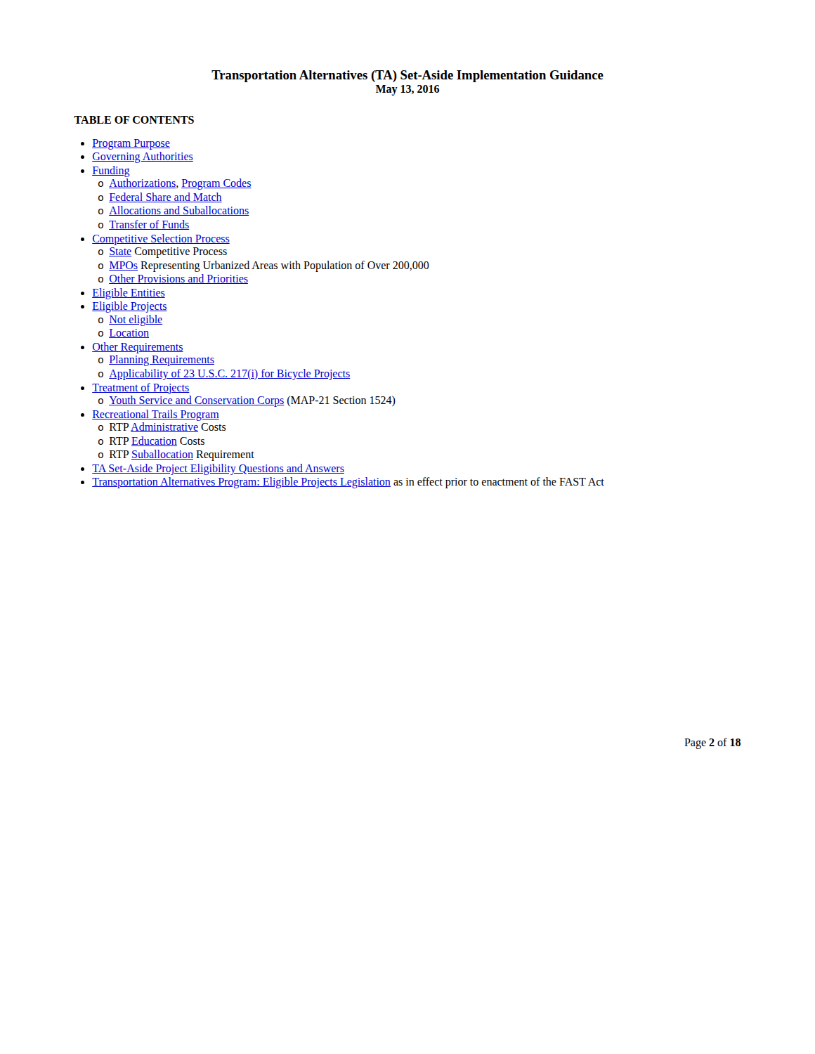Transportation Alternatives (TA) Set-Aside Implementation Guidance
May 13, 2016
TABLE OF CONTENTS
Program Purpose
Governing Authorities
Funding
Authorizations, Program Codes
Federal Share and Match
Allocations and Suballocations
Transfer of Funds
Competitive Selection Process
State Competitive Process
MPOs Representing Urbanized Areas with Population of Over 200,000
Other Provisions and Priorities
Eligible Entities
Eligible Projects
Not eligible
Location
Other Requirements
Planning Requirements
Applicability of 23 U.S.C. 217(i) for Bicycle Projects
Treatment of Projects
Youth Service and Conservation Corps (MAP-21 Section 1524)
Recreational Trails Program
RTP Administrative Costs
RTP Education Costs
RTP Suballocation Requirement
TA Set-Aside Project Eligibility Questions and Answers
Transportation Alternatives Program: Eligible Projects Legislation as in effect prior to enactment of the FAST Act
Page 2 of 18